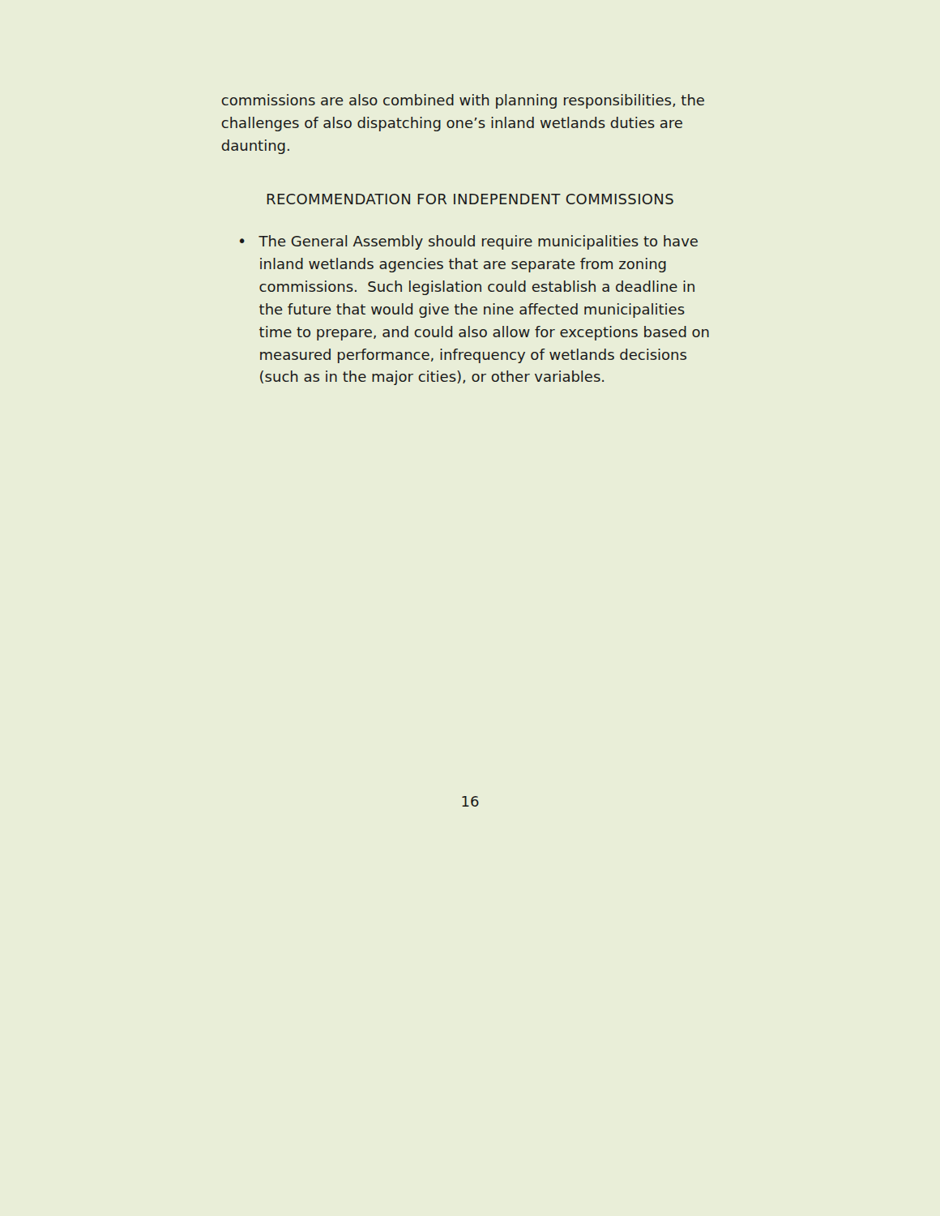commissions are also combined with planning responsibilities, the challenges of also dispatching one’s inland wetlands duties are daunting.
RECOMMENDATION FOR INDEPENDENT COMMISSIONS
The General Assembly should require municipalities to have inland wetlands agencies that are separate from zoning commissions. Such legislation could establish a deadline in the future that would give the nine affected municipalities time to prepare, and could also allow for exceptions based on measured performance, infrequency of wetlands decisions (such as in the major cities), or other variables.
16